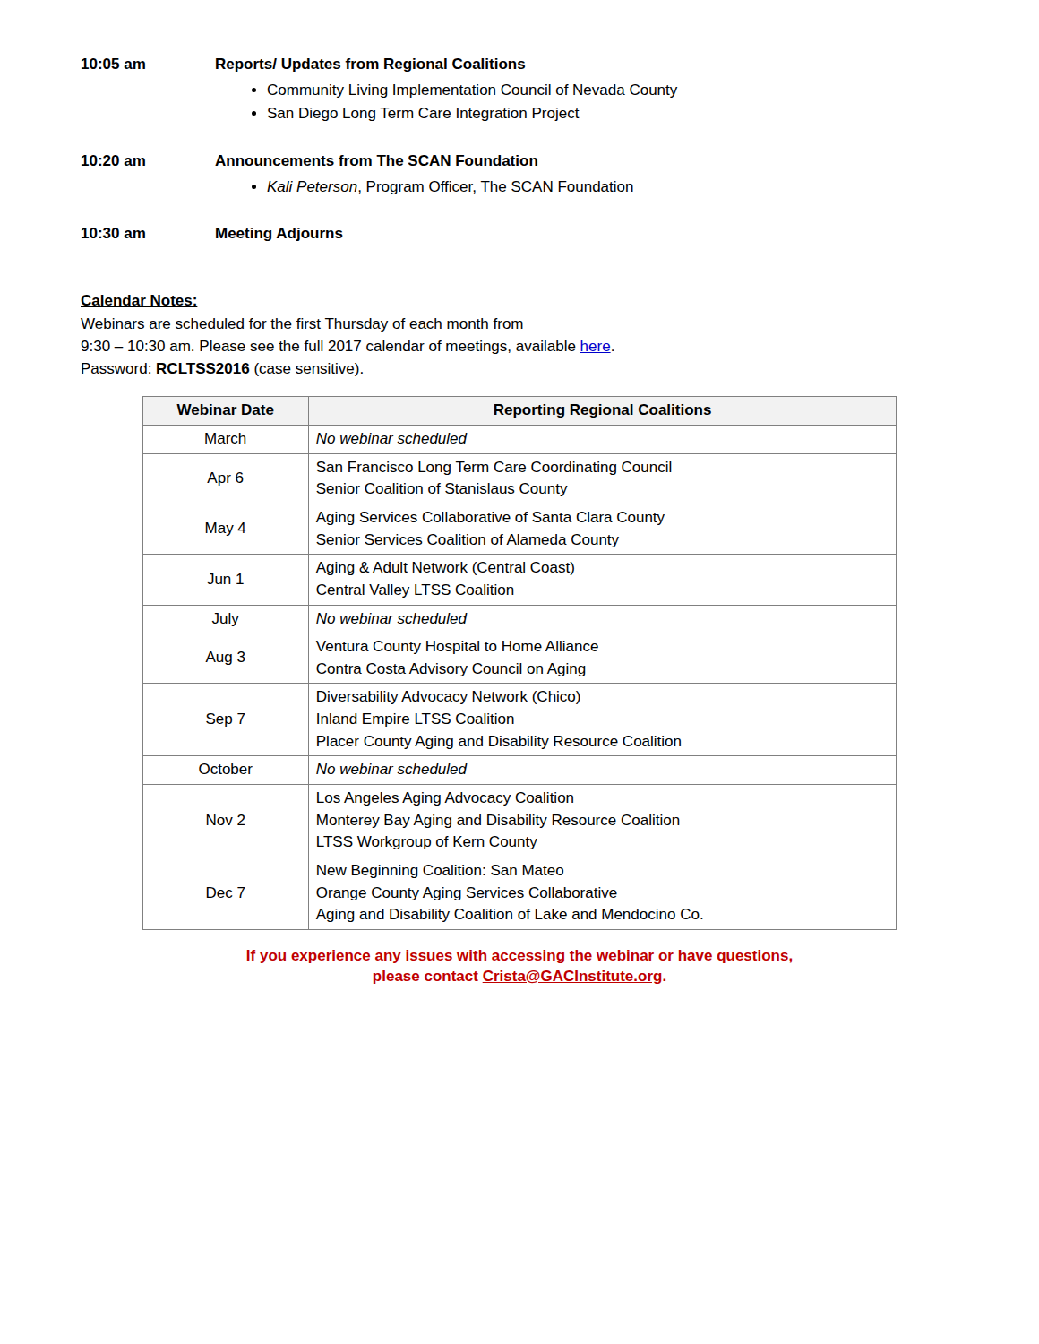10:05 am
Reports/ Updates from Regional Coalitions
Community Living Implementation Council of Nevada County
San Diego Long Term Care Integration Project
10:20 am
Announcements from The SCAN Foundation
Kali Peterson, Program Officer, The SCAN Foundation
10:30 am
Meeting Adjourns
Calendar Notes:
Webinars are scheduled for the first Thursday of each month from
9:30 – 10:30 am. Please see the full 2017 calendar of meetings, available here.
Password: RCLTSS2016 (case sensitive).
| Webinar Date | Reporting Regional Coalitions |
| --- | --- |
| March | No webinar scheduled |
| Apr 6 | San Francisco Long Term Care Coordinating Council Senior Coalition of Stanislaus County |
| May 4 | Aging Services Collaborative of Santa Clara County Senior Services Coalition of Alameda County |
| Jun 1 | Aging & Adult Network (Central Coast) Central Valley LTSS Coalition |
| July | No webinar scheduled |
| Aug 3 | Ventura County Hospital to Home Alliance Contra Costa Advisory Council on Aging |
| Sep 7 | Diversability Advocacy Network (Chico) Inland Empire LTSS Coalition Placer County Aging and Disability Resource Coalition |
| October | No webinar scheduled |
| Nov 2 | Los Angeles Aging Advocacy Coalition Monterey Bay Aging and Disability Resource Coalition LTSS Workgroup of Kern County |
| Dec 7 | New Beginning Coalition: San Mateo Orange County Aging Services Collaborative Aging and Disability Coalition of Lake and Mendocino Co. |
If you experience any issues with accessing the webinar or have questions,
please contact Crista@GACInstitute.org.